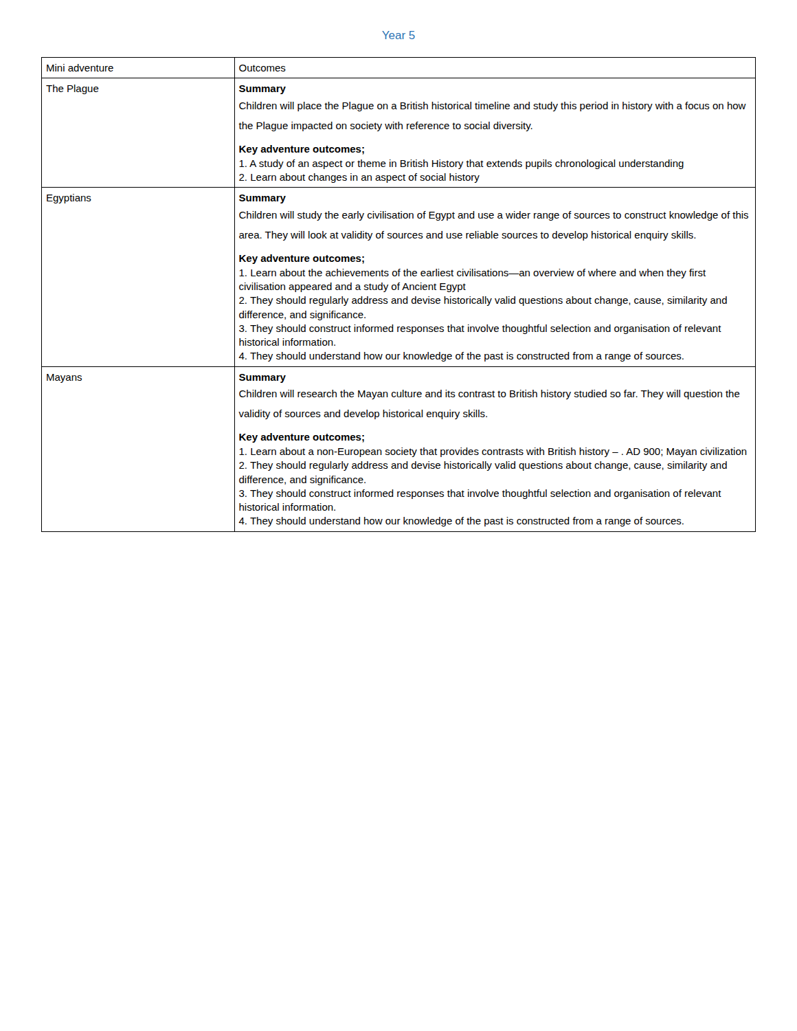Year 5
| Mini adventure | Outcomes |
| The Plague | Summary Children will place the Plague on a British historical timeline and study this period in history with a focus on how the Plague impacted on society with reference to social diversity. Key adventure outcomes; 1. A study of an aspect or theme in British History that extends pupils chronological understanding 2. Learn about changes in an aspect of social history |
| Egyptians | Summary Children will study the early civilisation of Egypt and use a wider range of sources to construct knowledge of this area. They will look at validity of sources and use reliable sources to develop historical enquiry skills. Key adventure outcomes; 1. Learn about the achievements of the earliest civilisations—an overview of where and when they first civilisation appeared and a study of Ancient Egypt 2. They should regularly address and devise historically valid questions about change, cause, similarity and difference, and significance. 3. They should construct informed responses that involve thoughtful selection and organisation of relevant historical information. 4. They should understand how our knowledge of the past is constructed from a range of sources. |
| Mayans | Summary Children will research the Mayan culture and its contrast to British history studied so far. They will question the validity of sources and develop historical enquiry skills. Key adventure outcomes; 1. Learn about a non-European society that provides contrasts with British history – . AD 900; Mayan civilization 2. They should regularly address and devise historically valid questions about change, cause, similarity and difference, and significance. 3. They should construct informed responses that involve thoughtful selection and organisation of relevant historical information. 4. They should understand how our knowledge of the past is constructed from a range of sources. |